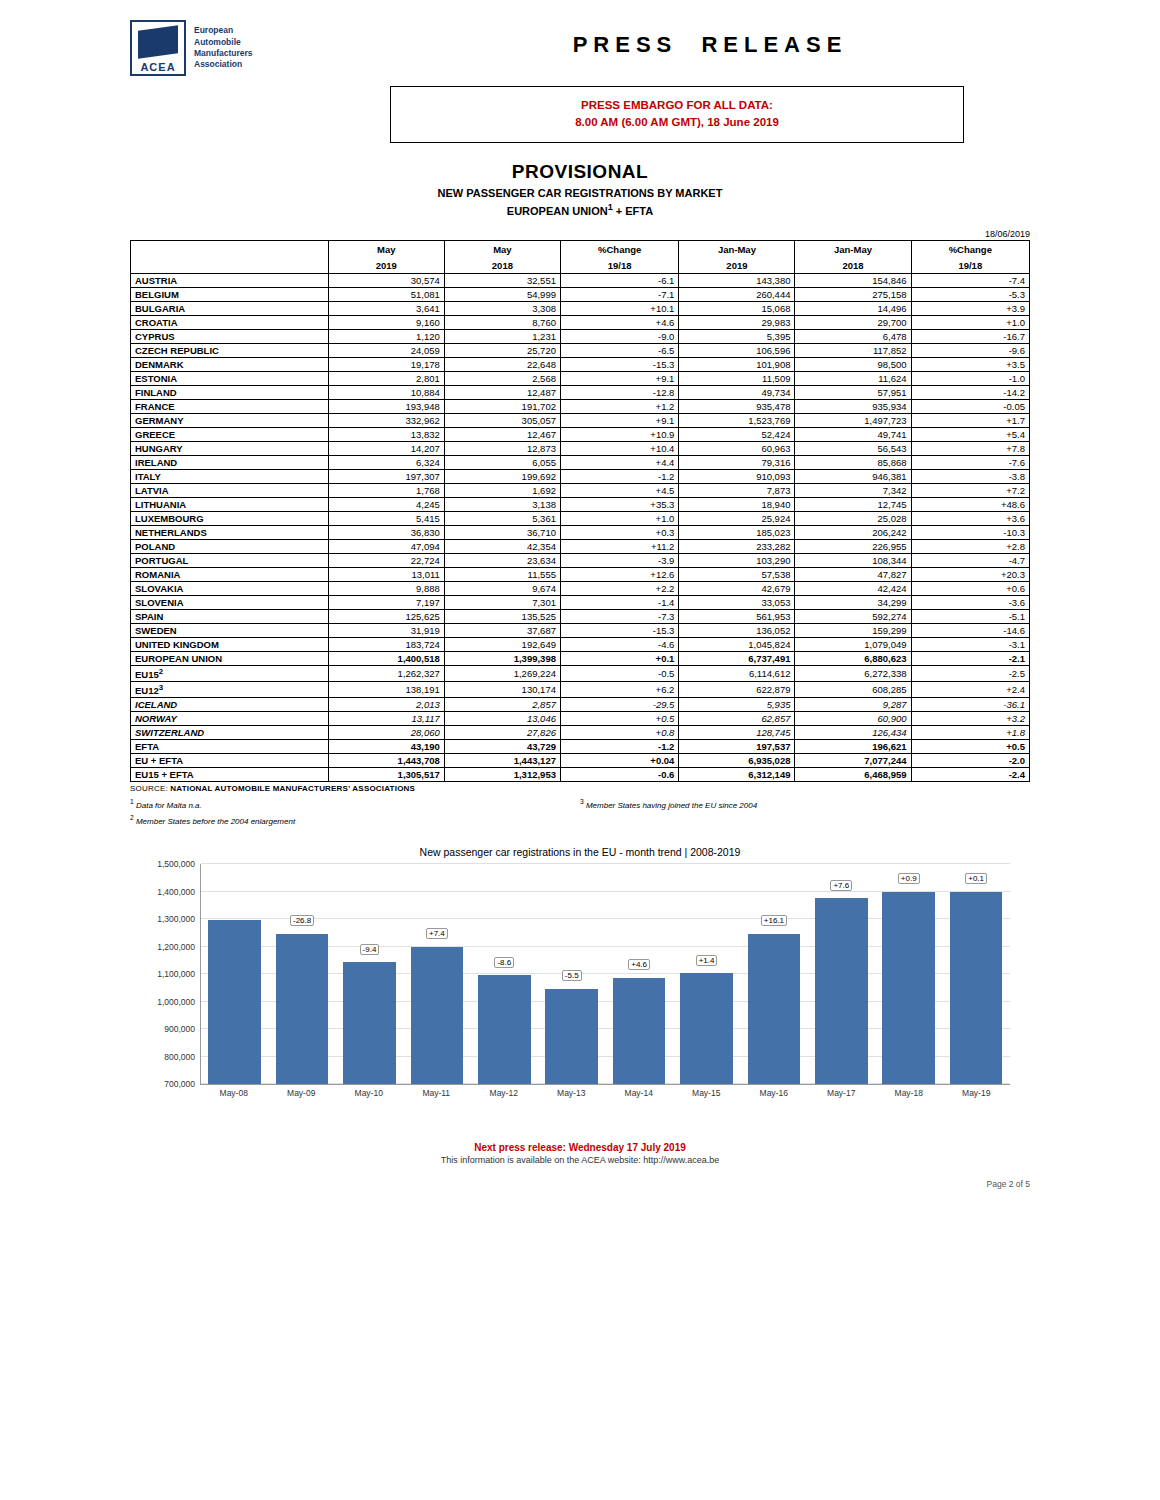European
Automobile
Manufacturers
Association
PRESS RELEASE
PRESS EMBARGO FOR ALL DATA:
8.00 AM (6.00 AM GMT), 18 June 2019
PROVISIONAL
NEW PASSENGER CAR REGISTRATIONS BY MARKET
EUROPEAN UNION1 + EFTA
18/06/2019
| | May | May | %Change | Jan-May | Jan-May | %Change |
| --- | --- | --- | --- | --- | --- | --- |
| | 2019 | 2018 | 19/18 | 2019 | 2018 | 19/18 |
| AUSTRIA | 30,574 | 32,551 | -6.1 | 143,380 | 154,846 | -7.4 |
| BELGIUM | 51,081 | 54,999 | -7.1 | 260,444 | 275,158 | -5.3 |
| BULGARIA | 3,641 | 3,308 | +10.1 | 15,068 | 14,496 | +3.9 |
| CROATIA | 9,160 | 8,760 | +4.6 | 29,983 | 29,700 | +1.0 |
| CYPRUS | 1,120 | 1,231 | -9.0 | 5,395 | 6,478 | -16.7 |
| CZECH REPUBLIC | 24,059 | 25,720 | -6.5 | 106,596 | 117,852 | -9.6 |
| DENMARK | 19,178 | 22,648 | -15.3 | 101,908 | 98,500 | +3.5 |
| ESTONIA | 2,801 | 2,568 | +9.1 | 11,509 | 11,624 | -1.0 |
| FINLAND | 10,884 | 12,487 | -12.8 | 49,734 | 57,951 | -14.2 |
| FRANCE | 193,948 | 191,702 | +1.2 | 935,478 | 935,934 | -0.05 |
| GERMANY | 332,962 | 305,057 | +9.1 | 1,523,769 | 1,497,723 | +1.7 |
| GREECE | 13,832 | 12,467 | +10.9 | 52,424 | 49,741 | +5.4 |
| HUNGARY | 14,207 | 12,873 | +10.4 | 60,963 | 56,543 | +7.8 |
| IRELAND | 6,324 | 6,055 | +4.4 | 79,316 | 85,868 | -7.6 |
| ITALY | 197,307 | 199,692 | -1.2 | 910,093 | 946,381 | -3.8 |
| LATVIA | 1,768 | 1,692 | +4.5 | 7,873 | 7,342 | +7.2 |
| LITHUANIA | 4,245 | 3,138 | +35.3 | 18,940 | 12,745 | +48.6 |
| LUXEMBOURG | 5,415 | 5,361 | +1.0 | 25,924 | 25,028 | +3.6 |
| NETHERLANDS | 36,830 | 36,710 | +0.3 | 185,023 | 206,242 | -10.3 |
| POLAND | 47,094 | 42,354 | +11.2 | 233,282 | 226,955 | +2.8 |
| PORTUGAL | 22,724 | 23,634 | -3.9 | 103,290 | 108,344 | -4.7 |
| ROMANIA | 13,011 | 11,555 | +12.6 | 57,538 | 47,827 | +20.3 |
| SLOVAKIA | 9,888 | 9,674 | +2.2 | 42,679 | 42,424 | +0.6 |
| SLOVENIA | 7,197 | 7,301 | -1.4 | 33,053 | 34,299 | -3.6 |
| SPAIN | 125,625 | 135,525 | -7.3 | 561,953 | 592,274 | -5.1 |
| SWEDEN | 31,919 | 37,687 | -15.3 | 136,052 | 159,299 | -14.6 |
| UNITED KINGDOM | 183,724 | 192,649 | -4.6 | 1,045,824 | 1,079,049 | -3.1 |
| EUROPEAN UNION | 1,400,518 | 1,399,398 | +0.1 | 6,737,491 | 6,880,623 | -2.1 |
| EU15 2 | 1,262,327 | 1,269,224 | -0.5 | 6,114,612 | 6,272,338 | -2.5 |
| EU12 3 | 138,191 | 130,174 | +6.2 | 622,879 | 608,285 | +2.4 |
| ICELAND | 2,013 | 2,857 | -29.5 | 5,935 | 9,287 | -36.1 |
| NORWAY | 13,117 | 13,046 | +0.5 | 62,857 | 60,900 | +3.2 |
| SWITZERLAND | 28,060 | 27,826 | +0.8 | 128,745 | 126,434 | +1.8 |
| EFTA | 43,190 | 43,729 | -1.2 | 197,537 | 196,621 | +0.5 |
| EU + EFTA | 1,443,708 | 1,443,127 | +0.04 | 6,935,028 | 7,077,244 | -2.0 |
| EU15 + EFTA | 1,305,517 | 1,312,953 | -0.6 | 6,312,149 | 6,468,959 | -2.4 |
SOURCE: NATIONAL AUTOMOBILE MANUFACTURERS' ASSOCIATIONS
1 Data for Malta n.a.
3 Member States having joined the EU since 2004
2 Member States before the 2004 enlargement
New passenger car registrations in the EU - month trend | 2008-2019
700,000
800,000
900,000
1,000,000
1,100,000
1,200,000
1,300,000
1,400,000
1,500,000
-26.8
-9.4
+7.4
-8.6
-5.5
+4.6
+1.4
+16.1
+7.6
+0.9
+0.1
May-08
May-09
May-10
May-11
May-12
May-13
May-14
May-15
May-16
May-17
May-18
May-19
Next press release: Wednesday 17 July 2019
This information is available on the ACEA website: http://www.acea.be
Page 2 of 5